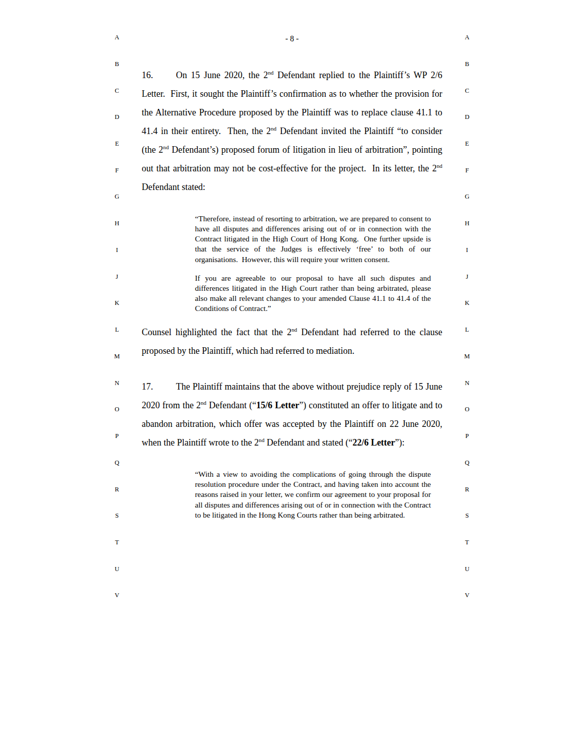ABCDEFGHIJKLMNOPQRSTUV
ABCDEFGHIJKLMNOPQRSTUV
- 8 -
16. On 15 June 2020, the 2nd Defendant replied to the Plaintiff’s WP 2/6 Letter. First, it sought the Plaintiff’s confirmation as to whether the provision for the Alternative Procedure proposed by the Plaintiff was to replace clause 41.1 to 41.4 in their entirety. Then, the 2nd Defendant invited the Plaintiff “to consider (the 2nd Defendant’s) proposed forum of litigation in lieu of arbitration”, pointing out that arbitration may not be cost-effective for the project. In its letter, the 2nd Defendant stated:
“Therefore, instead of resorting to arbitration, we are prepared to consent to have all disputes and differences arising out of or in connection with the Contract litigated in the High Court of Hong Kong. One further upside is that the service of the Judges is effectively ‘free’ to both of our organisations. However, this will require your written consent.
If you are agreeable to our proposal to have all such disputes and differences litigated in the High Court rather than being arbitrated, please also make all relevant changes to your amended Clause 41.1 to 41.4 of the Conditions of Contract.”
Counsel highlighted the fact that the 2nd Defendant had referred to the clause proposed by the Plaintiff, which had referred to mediation.
17. The Plaintiff maintains that the above without prejudice reply of 15 June 2020 from the 2nd Defendant (“15/6 Letter”) constituted an offer to litigate and to abandon arbitration, which offer was accepted by the Plaintiff on 22 June 2020, when the Plaintiff wrote to the 2nd Defendant and stated (“22/6 Letter”):
“With a view to avoiding the complications of going through the dispute resolution procedure under the Contract, and having taken into account the reasons raised in your letter, we confirm our agreement to your proposal for all disputes and differences arising out of or in connection with the Contract to be litigated in the Hong Kong Courts rather than being arbitrated.